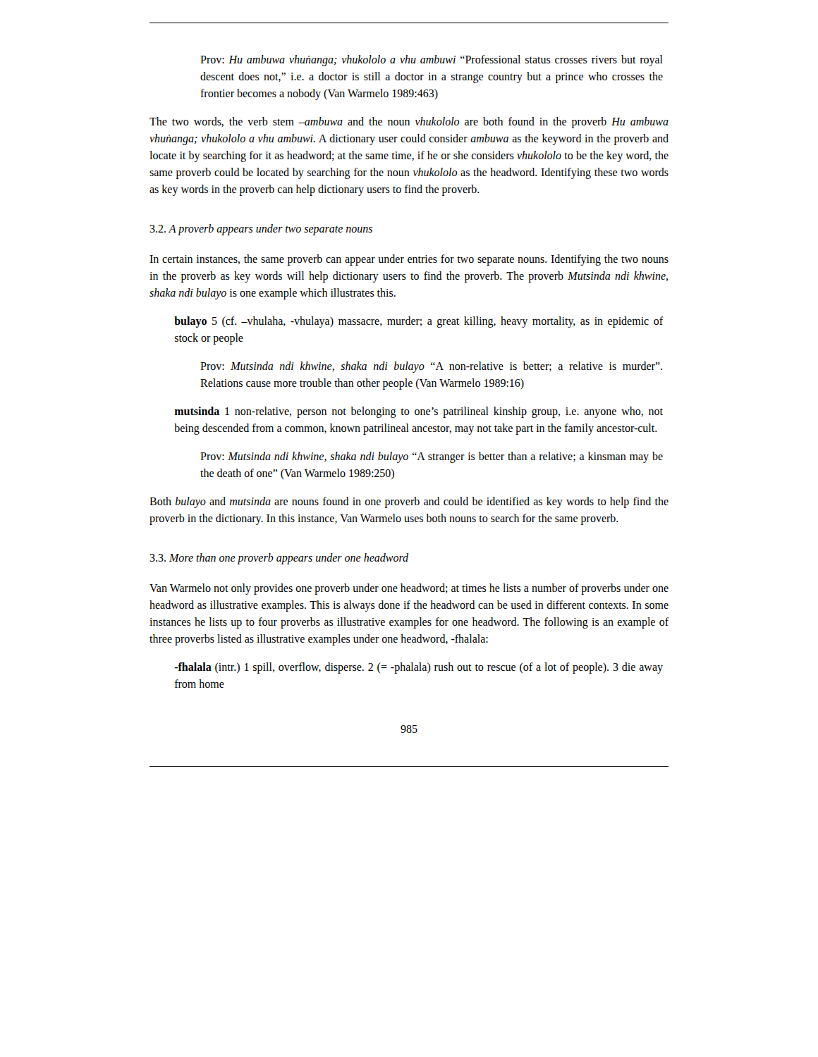Prov: Hu ambuwa vhuṅanga; vhukololo a vhu ambuwi “Professional status crosses rivers but royal descent does not,” i.e. a doctor is still a doctor in a strange country but a prince who crosses the frontier becomes a nobody (Van Warmelo 1989:463)
The two words, the verb stem –ambuwa and the noun vhukololo are both found in the proverb Hu ambuwa vhuṅanga; vhukololo a vhu ambuwi. A dictionary user could consider ambuwa as the keyword in the proverb and locate it by searching for it as headword; at the same time, if he or she considers vhukololo to be the key word, the same proverb could be located by searching for the noun vhukololo as the headword. Identifying these two words as key words in the proverb can help dictionary users to find the proverb.
3.2. A proverb appears under two separate nouns
In certain instances, the same proverb can appear under entries for two separate nouns. Identifying the two nouns in the proverb as key words will help dictionary users to find the proverb. The proverb Mutsinda ndi khwine, shaka ndi bulayo is one example which illustrates this.
bulayo 5 (cf. –vhulaha, -vhulaya) massacre, murder; a great killing, heavy mortality, as in epidemic of stock or people
Prov: Mutsinda ndi khwine, shaka ndi bulayo “A non-relative is better; a relative is murder”. Relations cause more trouble than other people (Van Warmelo 1989:16)
mutsinda 1 non-relative, person not belonging to one’s patrilineal kinship group, i.e. anyone who, not being descended from a common, known patrilineal ancestor, may not take part in the family ancestor-cult.
Prov: Mutsinda ndi khwine, shaka ndi bulayo “A stranger is better than a relative; a kinsman may be the death of one” (Van Warmelo 1989:250)
Both bulayo and mutsinda are nouns found in one proverb and could be identified as key words to help find the proverb in the dictionary. In this instance, Van Warmelo uses both nouns to search for the same proverb.
3.3. More than one proverb appears under one headword
Van Warmelo not only provides one proverb under one headword; at times he lists a number of proverbs under one headword as illustrative examples. This is always done if the headword can be used in different contexts. In some instances he lists up to four proverbs as illustrative examples for one headword. The following is an example of three proverbs listed as illustrative examples under one headword, -fhalala:
-fhalala (intr.) 1 spill, overflow, disperse. 2 (= -phalala) rush out to rescue (of a lot of people). 3 die away from home
985